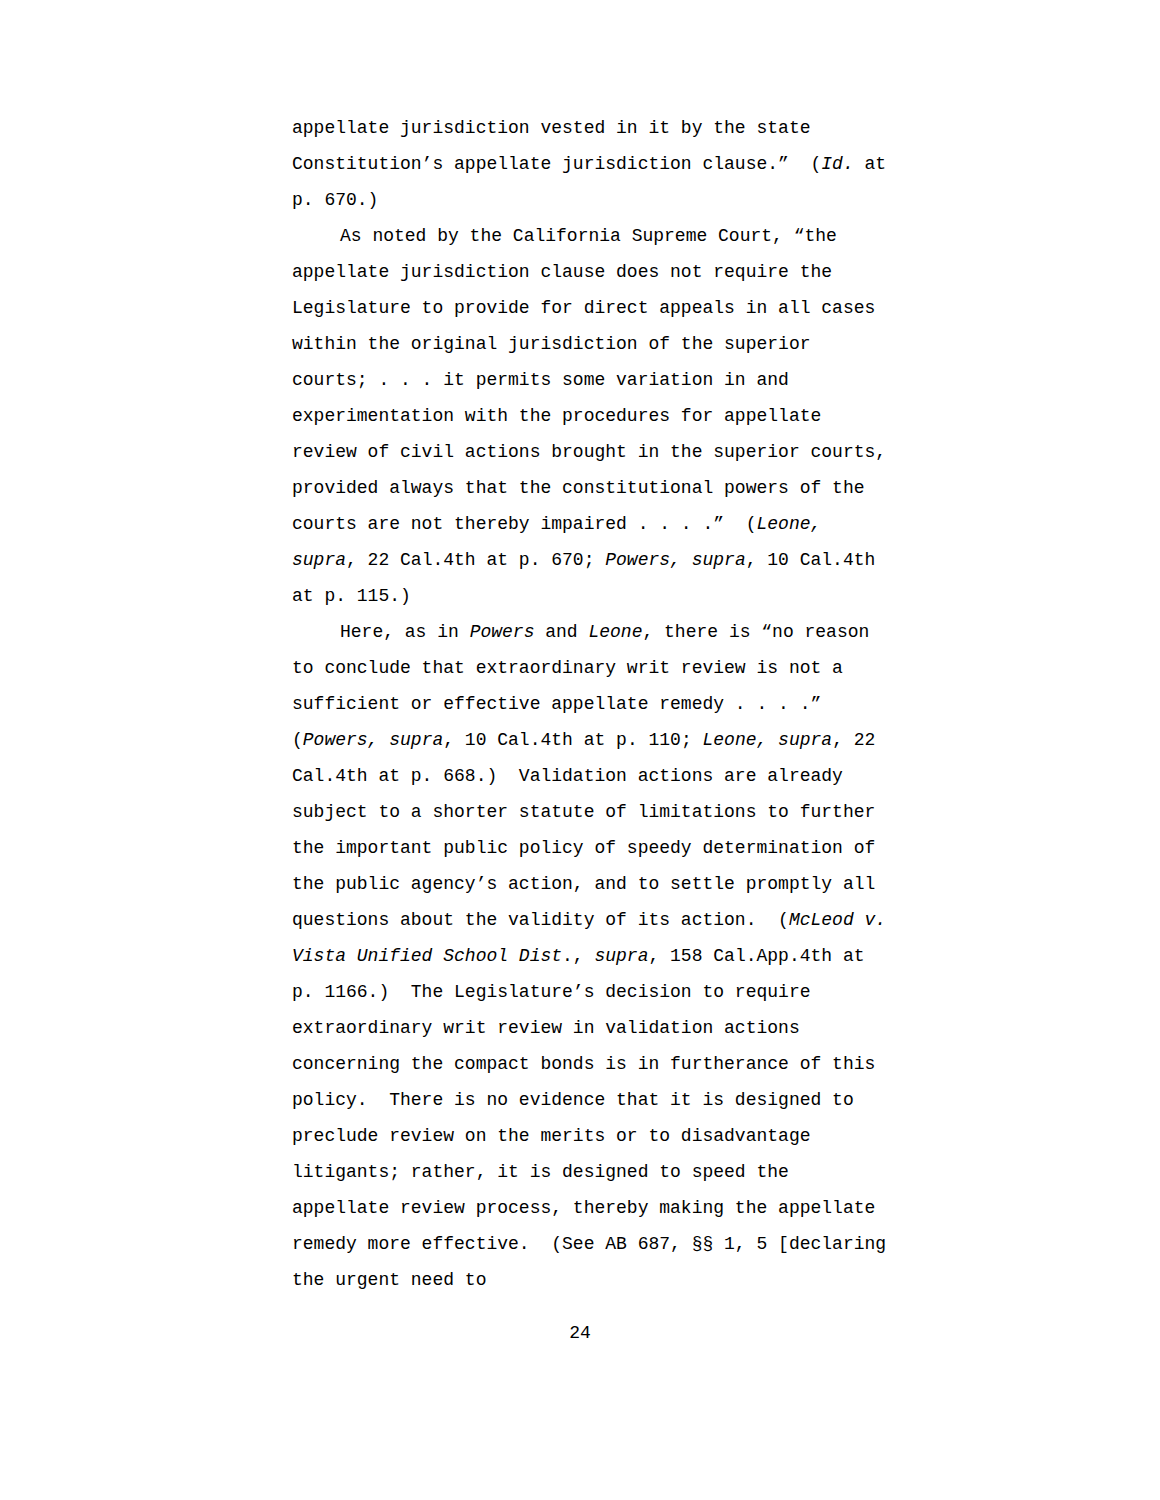appellate jurisdiction vested in it by the state Constitution’s appellate jurisdiction clause.” (Id. at p. 670.)
As noted by the California Supreme Court, “the appellate jurisdiction clause does not require the Legislature to provide for direct appeals in all cases within the original jurisdiction of the superior courts; . . . it permits some variation in and experimentation with the procedures for appellate review of civil actions brought in the superior courts, provided always that the constitutional powers of the courts are not thereby impaired . . . .” (Leone, supra, 22 Cal.4th at p. 670; Powers, supra, 10 Cal.4th at p. 115.)
Here, as in Powers and Leone, there is “no reason to conclude that extraordinary writ review is not a sufficient or effective appellate remedy . . . .” (Powers, supra, 10 Cal.4th at p. 110; Leone, supra, 22 Cal.4th at p. 668.) Validation actions are already subject to a shorter statute of limitations to further the important public policy of speedy determination of the public agency’s action, and to settle promptly all questions about the validity of its action. (McLeod v. Vista Unified School Dist., supra, 158 Cal.App.4th at p. 1166.) The Legislature’s decision to require extraordinary writ review in validation actions concerning the compact bonds is in furtherance of this policy. There is no evidence that it is designed to preclude review on the merits or to disadvantage litigants; rather, it is designed to speed the appellate review process, thereby making the appellate remedy more effective. (See AB 687, §§ 1, 5 [declaring the urgent need to
24